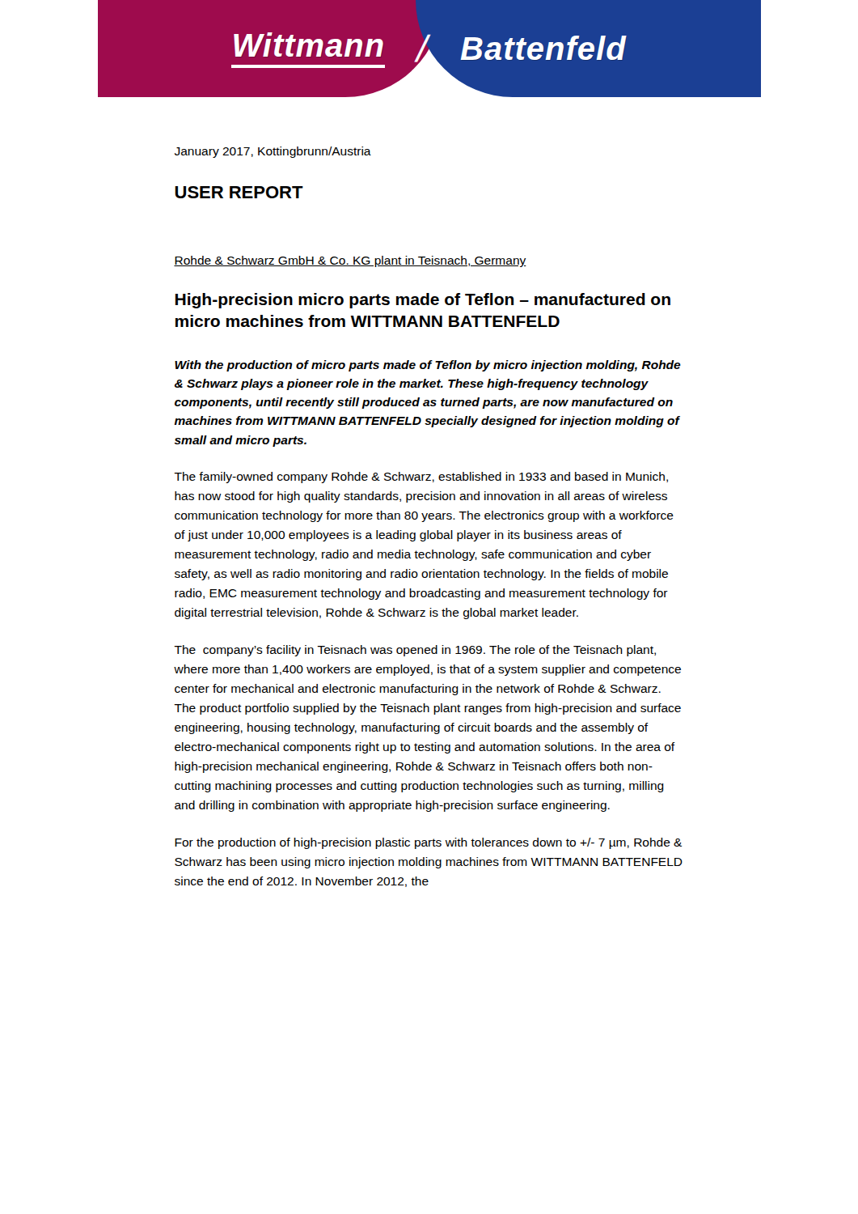Wittmann / Battenfeld
January 2017, Kottingbrunn/Austria
USER REPORT
Rohde & Schwarz GmbH & Co. KG plant in Teisnach, Germany
High-precision micro parts made of Teflon – manufactured on micro machines from WITTMANN BATTENFELD
With the production of micro parts made of Teflon by micro injection molding, Rohde & Schwarz plays a pioneer role in the market. These high-frequency technology components, until recently still produced as turned parts, are now manufactured on machines from WITTMANN BATTENFELD specially designed for injection molding of small and micro parts.
The family-owned company Rohde & Schwarz, established in 1933 and based in Munich, has now stood for high quality standards, precision and innovation in all areas of wireless communication technology for more than 80 years. The electronics group with a workforce of just under 10,000 employees is a leading global player in its business areas of measurement technology, radio and media technology, safe communication and cyber safety, as well as radio monitoring and radio orientation technology. In the fields of mobile radio, EMC measurement technology and broadcasting and measurement technology for digital terrestrial television, Rohde & Schwarz is the global market leader.
The company’s facility in Teisnach was opened in 1969. The role of the Teisnach plant, where more than 1,400 workers are employed, is that of a system supplier and competence center for mechanical and electronic manufacturing in the network of Rohde & Schwarz. The product portfolio supplied by the Teisnach plant ranges from high-precision and surface engineering, housing technology, manufacturing of circuit boards and the assembly of electro-mechanical components right up to testing and automation solutions. In the area of high-precision mechanical engineering, Rohde & Schwarz in Teisnach offers both non-cutting machining processes and cutting production technologies such as turning, milling and drilling in combination with appropriate high-precision surface engineering.
For the production of high-precision plastic parts with tolerances down to +/- 7 µm, Rohde & Schwarz has been using micro injection molding machines from WITTMANN BATTENFELD since the end of 2012. In November 2012, the